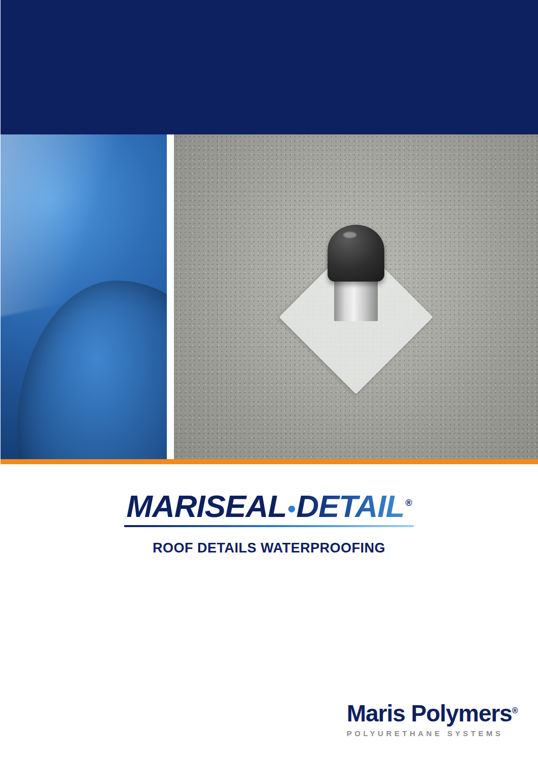MARISEAL•DETAIL®
Roof Details Waterproofing
Maris Polymers®
Polyurethane Systems